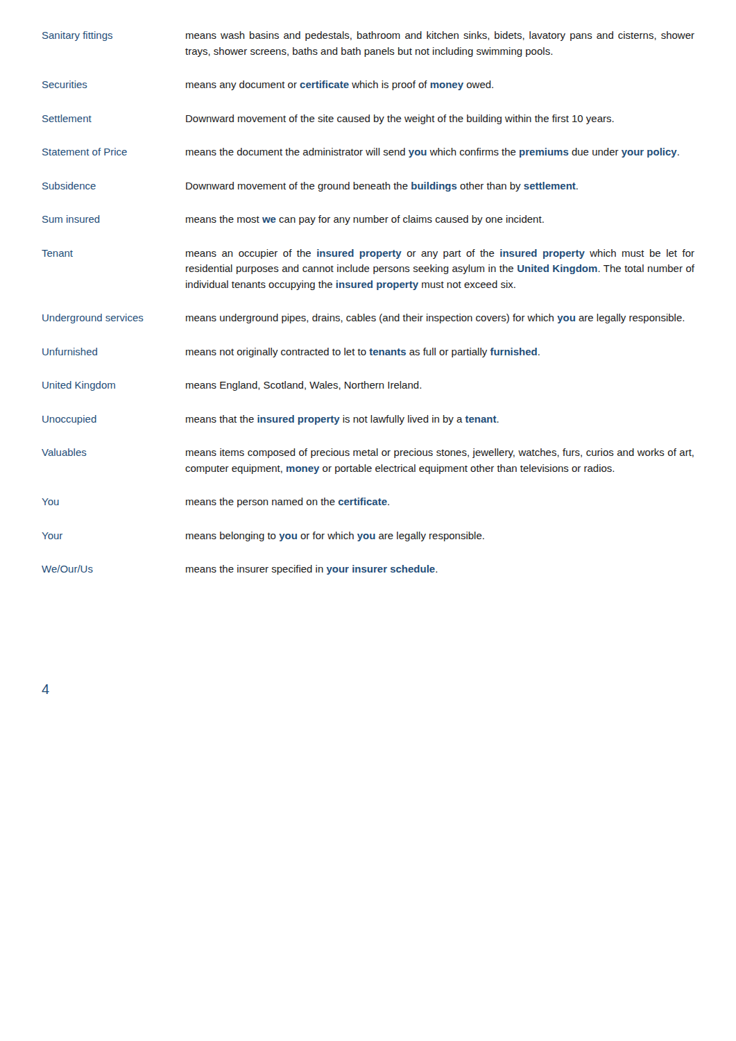Sanitary fittings
means wash basins and pedestals, bathroom and kitchen sinks, bidets, lavatory pans and cisterns, shower trays, shower screens, baths and bath panels but not including swimming pools.
Securities
means any document or certificate which is proof of money owed.
Settlement
Downward movement of the site caused by the weight of the building within the first 10 years.
Statement of Price
means the document the administrator will send you which confirms the premiums due under your policy.
Subsidence
Downward movement of the ground beneath the buildings other than by settlement.
Sum insured
means the most we can pay for any number of claims caused by one incident.
Tenant
means an occupier of the insured property or any part of the insured property which must be let for residential purposes and cannot include persons seeking asylum in the United Kingdom. The total number of individual tenants occupying the insured property must not exceed six.
Underground services
means underground pipes, drains, cables (and their inspection covers) for which you are legally responsible.
Unfurnished
means not originally contracted to let to tenants as full or partially furnished.
United Kingdom
means England, Scotland, Wales, Northern Ireland.
Unoccupied
means that the insured property is not lawfully lived in by a tenant.
Valuables
means items composed of precious metal or precious stones, jewellery, watches, furs, curios and works of art, computer equipment, money or portable electrical equipment other than televisions or radios.
You
means the person named on the certificate.
Your
means belonging to you or for which you are legally responsible.
We/Our/Us
means the insurer specified in your insurer schedule.
4